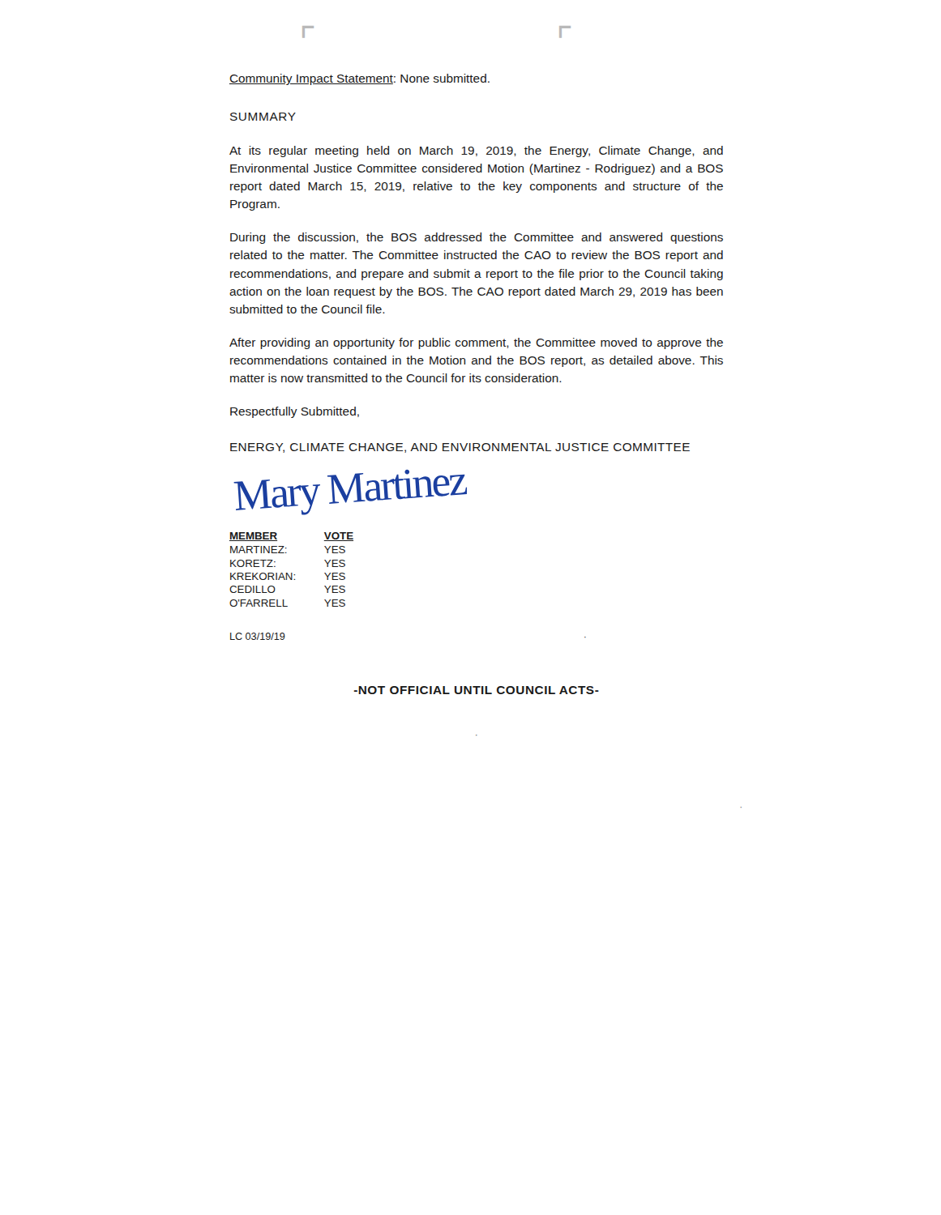⌜ ⌜
Community Impact Statement: None submitted.
SUMMARY
At its regular meeting held on March 19, 2019, the Energy, Climate Change, and Environmental Justice Committee considered Motion (Martinez - Rodriguez) and a BOS report dated March 15, 2019, relative to the key components and structure of the Program.
During the discussion, the BOS addressed the Committee and answered questions related to the matter. The Committee instructed the CAO to review the BOS report and recommendations, and prepare and submit a report to the file prior to the Council taking action on the loan request by the BOS. The CAO report dated March 29, 2019 has been submitted to the Council file.
After providing an opportunity for public comment, the Committee moved to approve the recommendations contained in the Motion and the BOS report, as detailed above. This matter is now transmitted to the Council for its consideration.
Respectfully Submitted,
ENERGY, CLIMATE CHANGE, AND ENVIRONMENTAL JUSTICE COMMITTEE
Mary Martinez
| MEMBER | VOTE |
| --- | --- |
| MARTINEZ: | YES |
| KORETZ: | YES |
| KREKORIAN: | YES |
| CEDILLO | YES |
| O'FARRELL | YES |
LC 03/19/19 ·
-NOT OFFICIAL UNTIL COUNCIL ACTS-
·
·